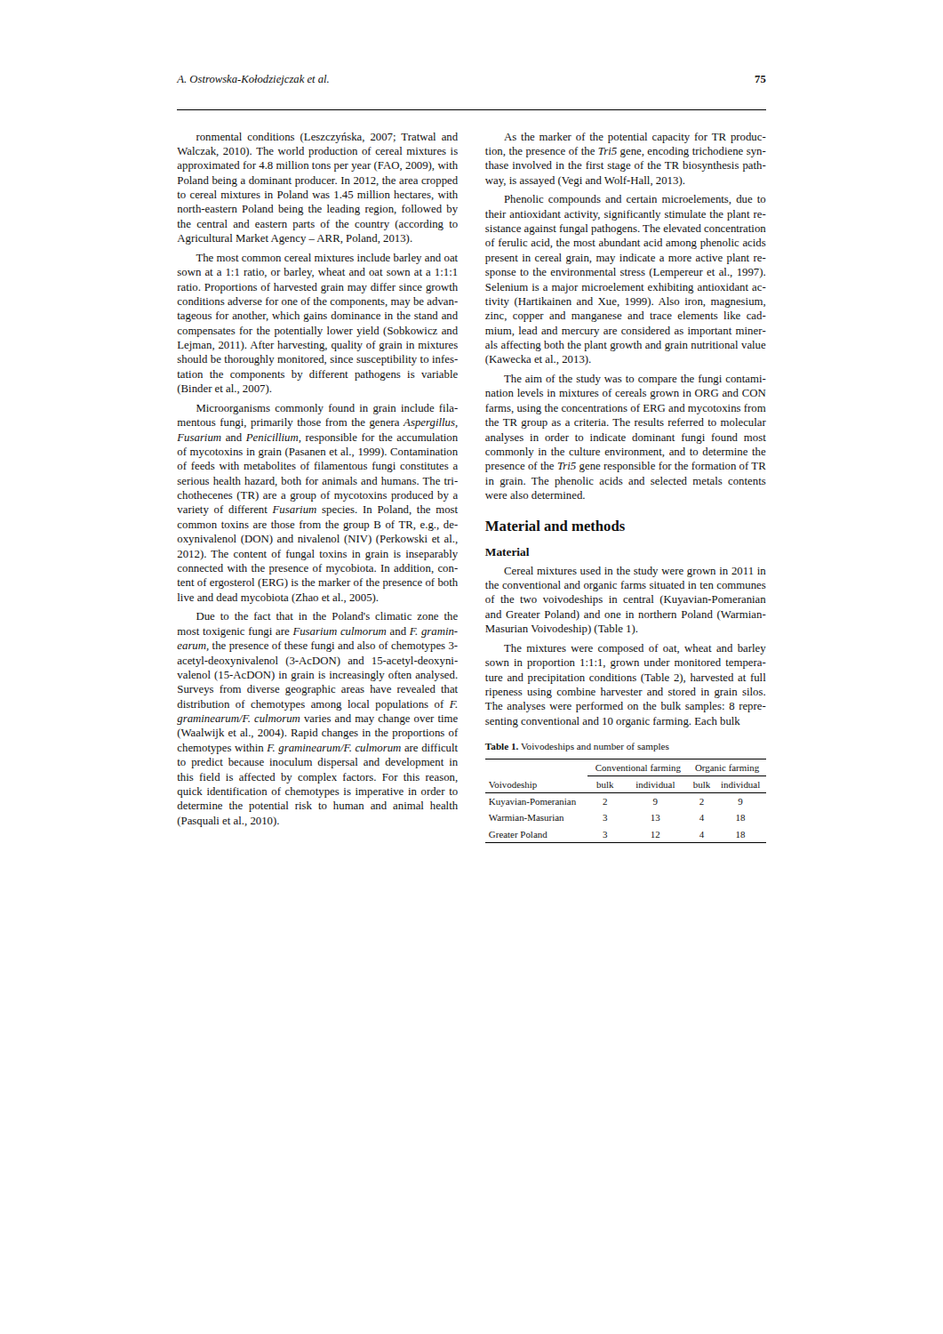A. Ostrowska-Kołodziejczak et al. 75
ronmental conditions (Leszczyńska, 2007; Tratwal and Walczak, 2010). The world production of cereal mixtures is approximated for 4.8 million tons per year (FAO, 2009), with Poland being a dominant producer. In 2012, the area cropped to cereal mixtures in Poland was 1.45 million hectares, with north-eastern Poland being the leading region, followed by the central and eastern parts of the country (according to Agricultural Market Agency – ARR, Poland, 2013).
The most common cereal mixtures include barley and oat sown at a 1:1 ratio, or barley, wheat and oat sown at a 1:1:1 ratio. Proportions of harvested grain may differ since growth conditions adverse for one of the components, may be advantageous for another, which gains dominance in the stand and compensates for the potentially lower yield (Sobkowicz and Lejman, 2011). After harvesting, quality of grain in mixtures should be thoroughly monitored, since susceptibility to infestation the components by different pathogens is variable (Binder et al., 2007).
Microorganisms commonly found in grain include filamentous fungi, primarily those from the genera Aspergillus, Fusarium and Penicillium, responsible for the accumulation of mycotoxins in grain (Pasanen et al., 1999). Contamination of feeds with metabolites of filamentous fungi constitutes a serious health hazard, both for animals and humans. The trichothecenes (TR) are a group of mycotoxins produced by a variety of different Fusarium species. In Poland, the most common toxins are those from the group B of TR, e.g., deoxynivalenol (DON) and nivalenol (NIV) (Perkowski et al., 2012). The content of fungal toxins in grain is inseparably connected with the presence of mycobiota. In addition, content of ergosterol (ERG) is the marker of the presence of both live and dead mycobiota (Zhao et al., 2005).
Due to the fact that in the Poland's climatic zone the most toxigenic fungi are Fusarium culmorum and F. graminearum, the presence of these fungi and also of chemotypes 3-acetyl-deoxynivalenol (3-AcDON) and 15-acetyl-deoxynivalenol (15-AcDON) in grain is increasingly often analysed. Surveys from diverse geographic areas have revealed that distribution of chemotypes among local populations of F. graminearum/F. culmorum varies and may change over time (Waalwijk et al., 2004). Rapid changes in the proportions of chemotypes within F. graminearum/F. culmorum are difficult to predict because inoculum dispersal and development in this field is affected by complex factors. For this reason, quick identification of chemotypes is imperative in order to determine the potential risk to human and animal health (Pasquali et al., 2010).
As the marker of the potential capacity for TR production, the presence of the Tri5 gene, encoding trichodiene synthase involved in the first stage of the TR biosynthesis pathway, is assayed (Vegi and Wolf-Hall, 2013).
Phenolic compounds and certain microelements, due to their antioxidant activity, significantly stimulate the plant resistance against fungal pathogens. The elevated concentration of ferulic acid, the most abundant acid among phenolic acids present in cereal grain, may indicate a more active plant response to the environmental stress (Lempereur et al., 1997). Selenium is a major microelement exhibiting antioxidant activity (Hartikainen and Xue, 1999). Also iron, magnesium, zinc, copper and manganese and trace elements like cadmium, lead and mercury are considered as important minerals affecting both the plant growth and grain nutritional value (Kawecka et al., 2013).
The aim of the study was to compare the fungi contamination levels in mixtures of cereals grown in ORG and CON farms, using the concentrations of ERG and mycotoxins from the TR group as a criteria. The results referred to molecular analyses in order to indicate dominant fungi found most commonly in the culture environment, and to determine the presence of the Tri5 gene responsible for the formation of TR in grain. The phenolic acids and selected metals contents were also determined.
Material and methods
Material
Cereal mixtures used in the study were grown in 2011 in the conventional and organic farms situated in ten communes of the two voivodeships in central (Kuyavian-Pomeranian and Greater Poland) and one in northern Poland (Warmian-Masurian Voivodeship) (Table 1).
The mixtures were composed of oat, wheat and barley sown in proportion 1:1:1, grown under monitored temperature and precipitation conditions (Table 2), harvested at full ripeness using combine harvester and stored in grain silos. The analyses were performed on the bulk samples: 8 representing conventional and 10 organic farming. Each bulk
Table 1. Voivodeships and number of samples
| Voivodeship | Conventional farming | Organic farming |
| --- | --- | --- |
| bulk | individual | bulk | individual |
| Kuyavian-Pomeranian | 2 | 9 | 2 | 9 |
| Warmian-Masurian | 3 | 13 | 4 | 18 |
| Greater Poland | 3 | 12 | 4 | 18 |